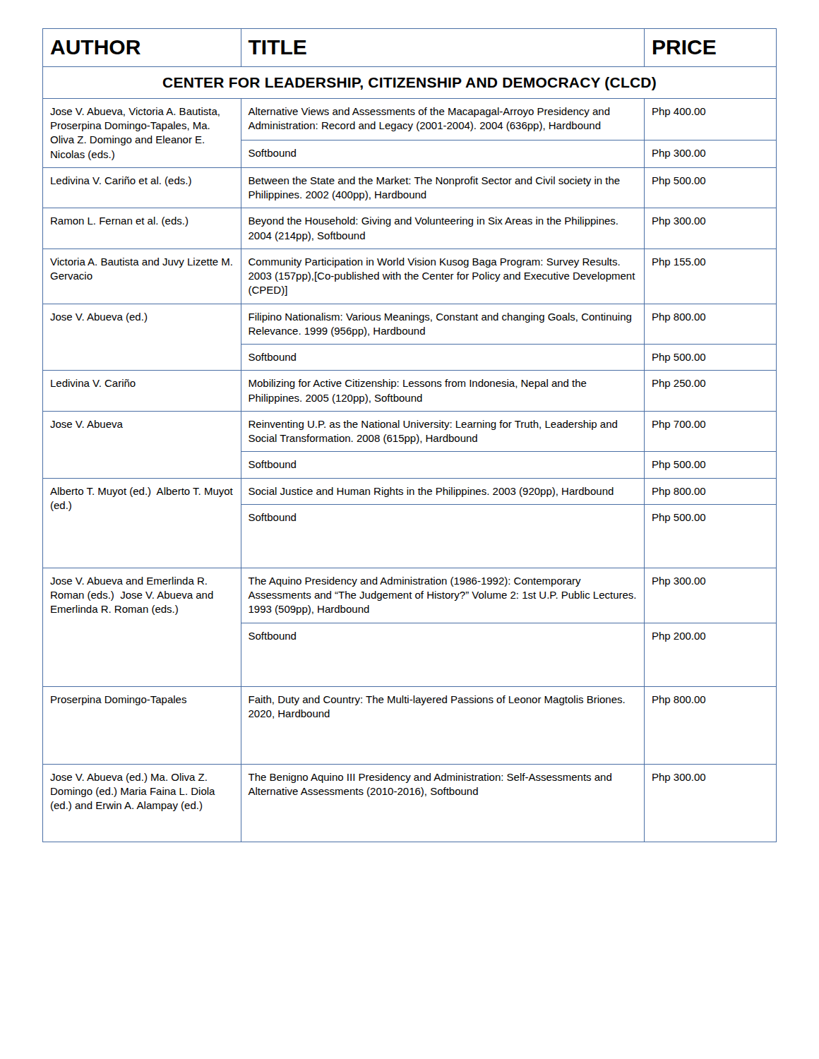| AUTHOR | TITLE | PRICE |
| --- | --- | --- |
| CENTER FOR LEADERSHIP, CITIZENSHIP AND DEMOCRACY (CLCD) |
| Jose V. Abueva, Victoria A. Bautista, Proserpina Domingo-Tapales, Ma. Oliva Z. Domingo and Eleanor E. Nicolas (eds.) | Alternative Views and Assessments of the Macapagal-Arroyo Presidency and Administration: Record and Legacy (2001-2004). 2004 (636pp), Hardbound | Php 400.00 |
| Softbound | Php 300.00 |
| Ledivina V. Cariño et al. (eds.) | Between the State and the Market: The Nonprofit Sector and Civil society in the Philippines. 2002 (400pp), Hardbound | Php 500.00 |
| Ramon L. Fernan et al. (eds.) | Beyond the Household: Giving and Volunteering in Six Areas in the Philippines. 2004 (214pp), Softbound | Php 300.00 |
| Victoria A. Bautista and Juvy Lizette M. Gervacio | Community Participation in World Vision Kusog Baga Program: Survey Results. 2003 (157pp),[Co-published with the Center for Policy and Executive Development (CPED)] | Php 155.00 |
| Jose V. Abueva (ed.) | Filipino Nationalism: Various Meanings, Constant and changing Goals, Continuing Relevance. 1999 (956pp), Hardbound | Php 800.00 |
| Softbound | Php 500.00 |
| Ledivina V. Cariño | Mobilizing for Active Citizenship: Lessons from Indonesia, Nepal and the Philippines. 2005 (120pp), Softbound | Php 250.00 |
| Jose V. Abueva | Reinventing U.P. as the National University: Learning for Truth, Leadership and Social Transformation. 2008 (615pp), Hardbound | Php 700.00 |
| Softbound | Php 500.00 |
| Alberto T. Muyot (ed.) Alberto T. Muyot (ed.) | Social Justice and Human Rights in the Philippines. 2003 (920pp), Hardbound | Php 800.00 |
| Softbound | Php 500.00 |
| Jose V. Abueva and Emerlinda R. Roman (eds.) Jose V. Abueva and Emerlinda R. Roman (eds.) | The Aquino Presidency and Administration (1986-1992): Contemporary Assessments and “The Judgement of History?” Volume 2: 1st U.P. Public Lectures. 1993 (509pp), Hardbound | Php 300.00 |
| Softbound | Php 200.00 |
| Proserpina Domingo-Tapales | Faith, Duty and Country: The Multi-layered Passions of Leonor Magtolis Briones. 2020, Hardbound | Php 800.00 |
| Jose V. Abueva (ed.) Ma. Oliva Z. Domingo (ed.) Maria Faina L. Diola (ed.) and Erwin A. Alampay (ed.) | The Benigno Aquino III Presidency and Administration: Self-Assessments and Alternative Assessments (2010-2016), Softbound | Php 300.00 |